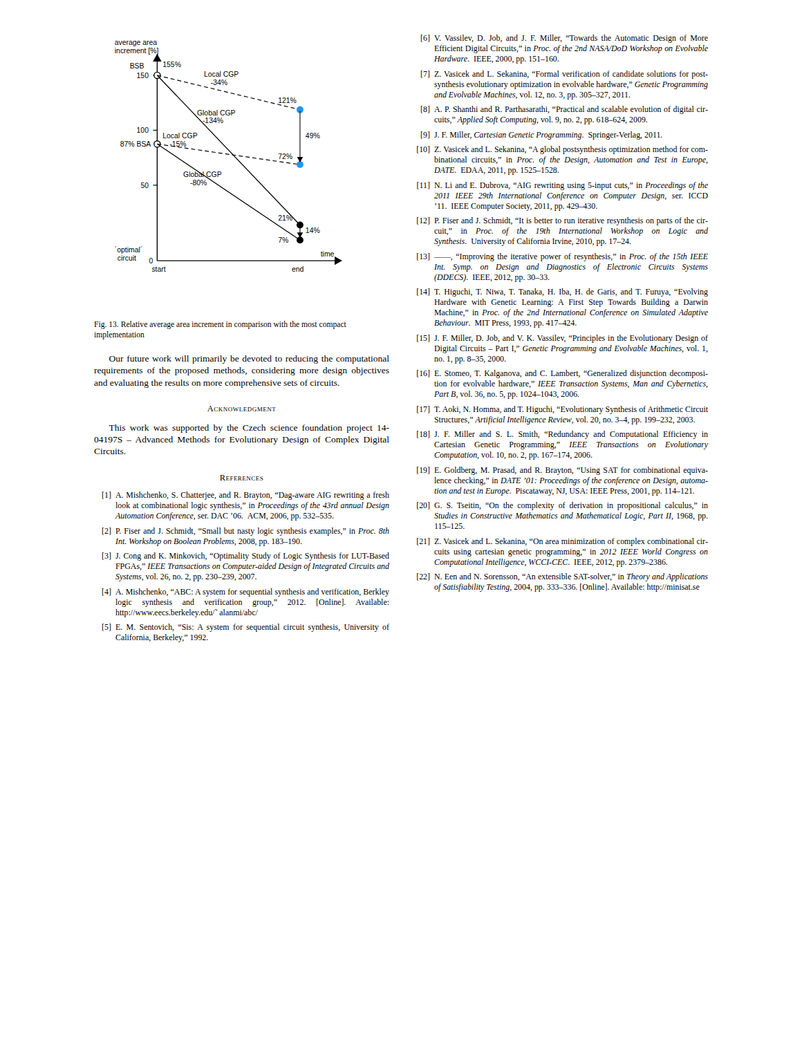average area increment [%] 150 100 50 0 BSB 155% 87% BSA Local CGP -34% 121% Local CGP -15% 72% Global CGP -134% Global CGP -80% 21% 7% 49% 14% ´optimal´ circuit start end time
Fig. 13. Relative average area increment in comparison with the most compact implementation
Our future work will primarily be devoted to reducing the computational requirements of the proposed methods, considering more design objectives and evaluating the results on more comprehensive sets of circuits.
Acknowledgment
This work was supported by the Czech science foundation project 14-04197S – Advanced Methods for Evolutionary Design of Complex Digital Circuits.
References
[1] A. Mishchenko, S. Chatterjee, and R. Brayton, “Dag-aware AIG rewriting a fresh look at combinational logic synthesis,” in Proceedings of the 43rd annual Design Automation Conference, ser. DAC ’06. ACM, 2006, pp. 532–535.
[2] P. Fiser and J. Schmidt, “Small but nasty logic synthesis examples,” in Proc. 8th Int. Workshop on Boolean Problems, 2008, pp. 183–190.
[3] J. Cong and K. Minkovich, “Optimality Study of Logic Synthesis for LUT-Based FPGAs,” IEEE Transactions on Computer-aided Design of Integrated Circuits and Systems, vol. 26, no. 2, pp. 230–239, 2007.
[4] A. Mishchenko, “ABC: A system for sequential synthesis and verification, Berkley logic synthesis and verification group,” 2012. [Online]. Available: http://www.eecs.berkeley.edu/˜ alanmi/abc/
[5] E. M. Sentovich, “Sis: A system for sequential circuit synthesis, University of California, Berkeley,” 1992.
[6] V. Vassilev, D. Job, and J. F. Miller, “Towards the Automatic Design of More Efficient Digital Circuits,” in Proc. of the 2nd NASA/DoD Workshop on Evolvable Hardware. IEEE, 2000, pp. 151–160.
[7] Z. Vasicek and L. Sekanina, “Formal verification of candidate solutions for post-synthesis evolutionary optimization in evolvable hardware,” Genetic Programming and Evolvable Machines, vol. 12, no. 3, pp. 305–327, 2011.
[8] A. P. Shanthi and R. Parthasarathi, “Practical and scalable evolution of digital circuits,” Applied Soft Computing, vol. 9, no. 2, pp. 618–624, 2009.
[9] J. F. Miller, Cartesian Genetic Programming. Springer-Verlag, 2011.
[10] Z. Vasicek and L. Sekanina, “A global postsynthesis optimization method for combinational circuits,” in Proc. of the Design, Automation and Test in Europe, DATE. EDAA, 2011, pp. 1525–1528.
[11] N. Li and E. Dubrova, “AIG rewriting using 5-input cuts,” in Proceedings of the 2011 IEEE 29th International Conference on Computer Design, ser. ICCD ’11. IEEE Computer Society, 2011, pp. 429–430.
[12] P. Fiser and J. Schmidt, “It is better to run iterative resynthesis on parts of the circuit,” in Proc. of the 19th International Workshop on Logic and Synthesis. University of California Irvine, 2010, pp. 17–24.
[13]——, “Improving the iterative power of resynthesis,” in Proc. of the 15th IEEE Int. Symp. on Design and Diagnostics of Electronic Circuits Systems (DDECS). IEEE, 2012, pp. 30–33.
[14] T. Higuchi, T. Niwa, T. Tanaka, H. Iba, H. de Garis, and T. Furuya, “Evolving Hardware with Genetic Learning: A First Step Towards Building a Darwin Machine,” in Proc. of the 2nd International Conference on Simulated Adaptive Behaviour. MIT Press, 1993, pp. 417–424.
[15] J. F. Miller, D. Job, and V. K. Vassilev, “Principles in the Evolutionary Design of Digital Circuits – Part I,” Genetic Programming and Evolvable Machines, vol. 1, no. 1, pp. 8–35, 2000.
[16] E. Stomeo, T. Kalganova, and C. Lambert, “Generalized disjunction decomposition for evolvable hardware,” IEEE Transaction Systems, Man and Cybernetics, Part B, vol. 36, no. 5, pp. 1024–1043, 2006.
[17] T. Aoki, N. Homma, and T. Higuchi, “Evolutionary Synthesis of Arithmetic Circuit Structures,” Artificial Intelligence Review, vol. 20, no. 3–4, pp. 199–232, 2003.
[18] J. F. Miller and S. L. Smith, “Redundancy and Computational Efficiency in Cartesian Genetic Programming,” IEEE Transactions on Evolutionary Computation, vol. 10, no. 2, pp. 167–174, 2006.
[19] E. Goldberg, M. Prasad, and R. Brayton, “Using SAT for combinational equivalence checking,” in DATE ’01: Proceedings of the conference on Design, automation and test in Europe. Piscataway, NJ, USA: IEEE Press, 2001, pp. 114–121.
[20] G. S. Tseitin, “On the complexity of derivation in propositional calculus,” in Studies in Constructive Mathematics and Mathematical Logic, Part II, 1968, pp. 115–125.
[21] Z. Vasicek and L. Sekanina, “On area minimization of complex combinational circuits using cartesian genetic programming,” in 2012 IEEE World Congress on Computational Intelligence, WCCI-CEC. IEEE, 2012, pp. 2379–2386.
[22] N. Een and N. Sorensson, “An extensible SAT-solver,” in Theory and Applications of Satisfiability Testing, 2004, pp. 333–336. [Online]. Available: http://minisat.se